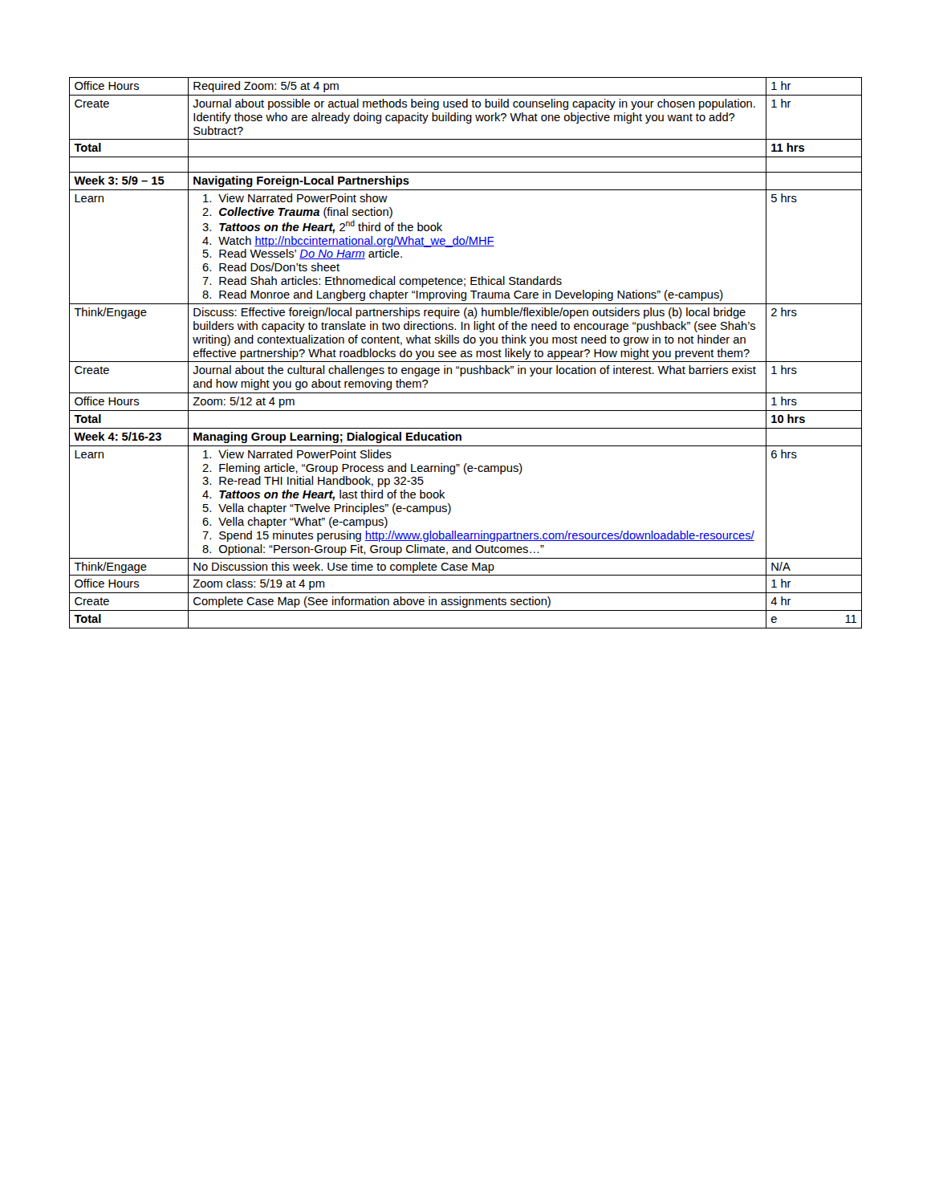| Office Hours | Required Zoom: 5/5 at 4 pm | 1 hr |
| Create | Journal about possible or actual methods being used to build counseling capacity in your chosen population. Identify those who are already doing capacity building work? What one objective might you want to add? Subtract? | 1 hr |
| Total | | 11 hrs |
| Week 3: 5/9 – 15 | Navigating Foreign-Local Partnerships | |
| Learn | View Narrated PowerPoint show Collective Trauma (final section) Tattoos on the Heart, 2 nd third of the book Watch http://nbccinternational.org/What_we_do/MHF Read Wessels’ Do No Harm article. Read Dos/Don’ts sheet Read Shah articles: Ethnomedical competence; Ethical Standards Read Monroe and Langberg chapter “Improving Trauma Care in Developing Nations” (e-campus) | 5 hrs |
| Think/Engage | Discuss: Effective foreign/local partnerships require (a) humble/flexible/open outsiders plus (b) local bridge builders with capacity to translate in two directions. In light of the need to encourage “pushback” (see Shah’s writing) and contextualization of content, what skills do you think you most need to grow in to not hinder an effective partnership? What roadblocks do you see as most likely to appear? How might you prevent them? | 2 hrs |
| Create | Journal about the cultural challenges to engage in “pushback” in your location of interest. What barriers exist and how might you go about removing them? | 1 hrs |
| Office Hours | Zoom: 5/12 at 4 pm | 1 hrs |
| Total | | 10 hrs |
| Week 4: 5/16-23 | Managing Group Learning; Dialogical Education | |
| Learn | View Narrated PowerPoint Slides Fleming article, “Group Process and Learning” (e-campus) Re-read THI Initial Handbook, pp 32-35 Tattoos on the Heart, last third of the book Vella chapter “Twelve Principles” (e-campus) Vella chapter “What” (e-campus) Spend 15 minutes perusing http://www.globallearningpartners.com/resources/downloadable-resources/ Optional: “Person-Group Fit, Group Climate, and Outcomes…” | 6 hrs |
| Think/Engage | No Discussion this week. Use time to complete Case Map | N/A |
| Office Hours | Zoom class: 5/19 at 4 pm | 1 hr |
| Create | Complete Case Map (See information above in assignments section) | 4 hr |
| Total | | e 11 |